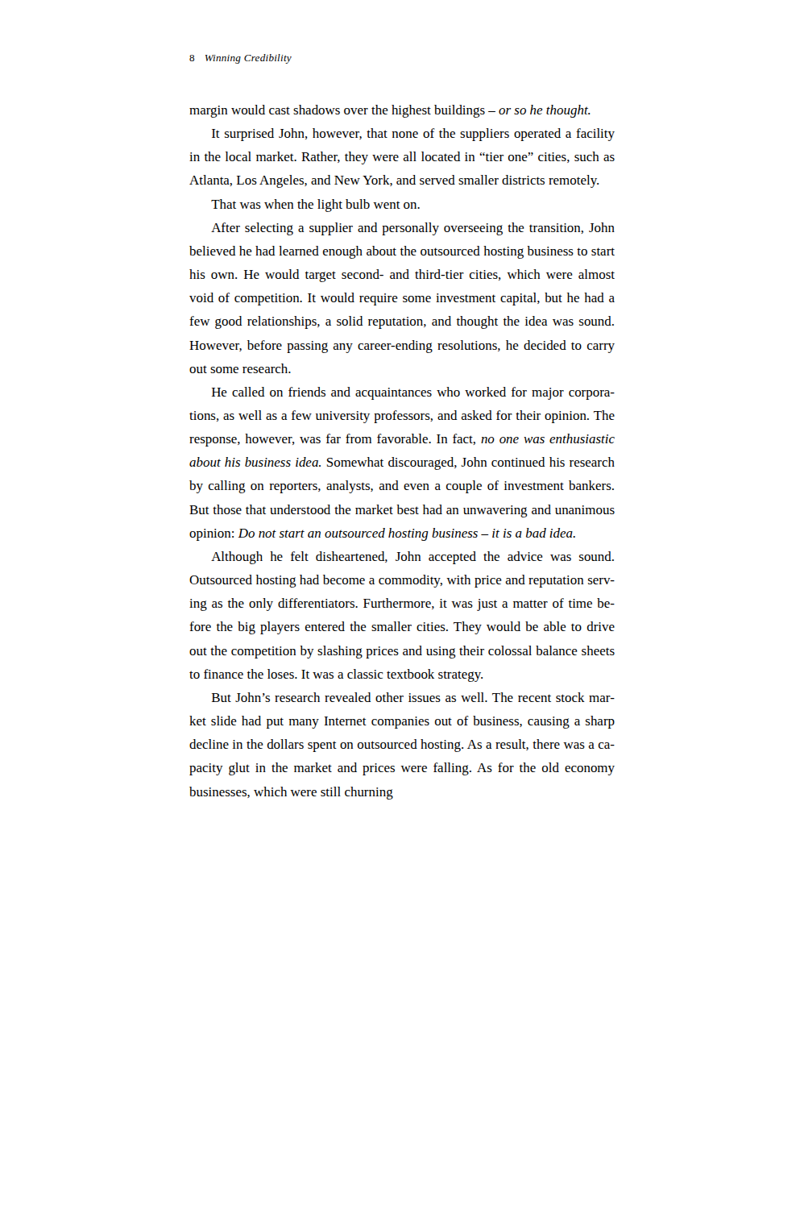8 Winning Credibility
margin would cast shadows over the highest buildings – or so he thought.
It surprised John, however, that none of the suppliers operated a facility in the local market. Rather, they were all located in “tier one” cities, such as Atlanta, Los Angeles, and New York, and served smaller districts remotely.
That was when the light bulb went on.
After selecting a supplier and personally overseeing the transition, John believed he had learned enough about the outsourced hosting business to start his own. He would target second- and third-tier cities, which were almost void of competition. It would require some investment capital, but he had a few good relationships, a solid reputation, and thought the idea was sound. However, before passing any career-ending resolutions, he decided to carry out some research.
He called on friends and acquaintances who worked for major corporations, as well as a few university professors, and asked for their opinion. The response, however, was far from favorable. In fact, no one was enthusiastic about his business idea. Somewhat discouraged, John continued his research by calling on reporters, analysts, and even a couple of investment bankers. But those that understood the market best had an unwavering and unanimous opinion: Do not start an outsourced hosting business – it is a bad idea.
Although he felt disheartened, John accepted the advice was sound. Outsourced hosting had become a commodity, with price and reputation serving as the only differentiators. Furthermore, it was just a matter of time before the big players entered the smaller cities. They would be able to drive out the competition by slashing prices and using their colossal balance sheets to finance the loses. It was a classic textbook strategy.
But John’s research revealed other issues as well. The recent stock market slide had put many Internet companies out of business, causing a sharp decline in the dollars spent on outsourced hosting. As a result, there was a capacity glut in the market and prices were falling. As for the old economy businesses, which were still churning